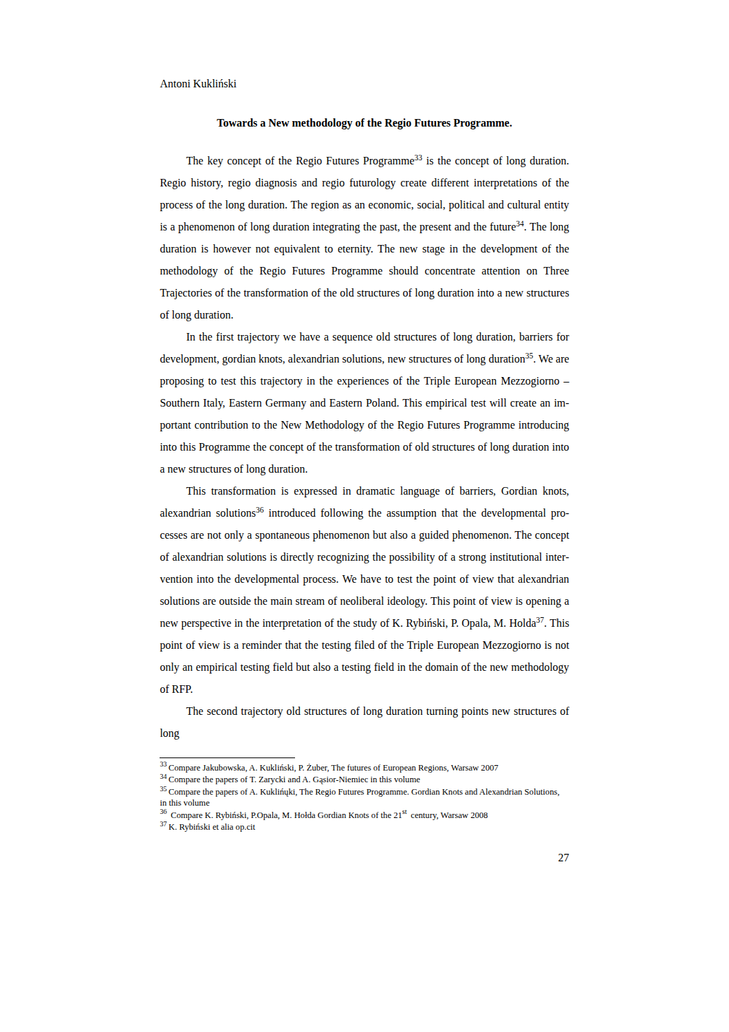Antoni Kukliński
Towards a New methodology of the Regio Futures Programme.
The key concept of the Regio Futures Programme33 is the concept of long duration. Regio history, regio diagnosis and regio futurology create different interpretations of the process of the long duration. The region as an economic, social, political and cultural entity is a phenomenon of long duration integrating the past, the present and the future34. The long duration is however not equivalent to eternity. The new stage in the development of the methodology of the Regio Futures Programme should concentrate attention on Three Trajectories of the transformation of the old structures of long duration into a new structures of long duration.
In the first trajectory we have a sequence old structures of long duration, barriers for development, gordian knots, alexandrian solutions, new structures of long duration35. We are proposing to test this trajectory in the experiences of the Triple European Mezzogiorno – Southern Italy, Eastern Germany and Eastern Poland. This empirical test will create an important contribution to the New Methodology of the Regio Futures Programme introducing into this Programme the concept of the transformation of old structures of long duration into a new structures of long duration.
This transformation is expressed in dramatic language of barriers, Gordian knots, alexandrian solutions36 introduced following the assumption that the developmental processes are not only a spontaneous phenomenon but also a guided phenomenon. The concept of alexandrian solutions is directly recognizing the possibility of a strong institutional intervention into the developmental process. We have to test the point of view that alexandrian solutions are outside the main stream of neoliberal ideology. This point of view is opening a new perspective in the interpretation of the study of K. Rybiński, P. Opala, M. Holda37. This point of view is a reminder that the testing filed of the Triple European Mezzogiorno is not only an empirical testing field but also a testing field in the domain of the new methodology of RFP.
The second trajectory old structures of long duration turning points new structures of long
33Compare Jakubowska, A. Kukliński, P. Żuber, The futures of European Regions, Warsaw 2007
34Compare the papers of T. Zarycki and A. Gąsior-Niemiec in this volume
35Compare the papers of A. Kuklińųki, The Regio Futures Programme. Gordian Knots and Alexandrian Solutions, in this volume
36 Compare K. Rybiński, P.Opala, M. Hołda Gordian Knots of the 21st century, Warsaw 2008
37K. Rybiński et alia op.cit
27